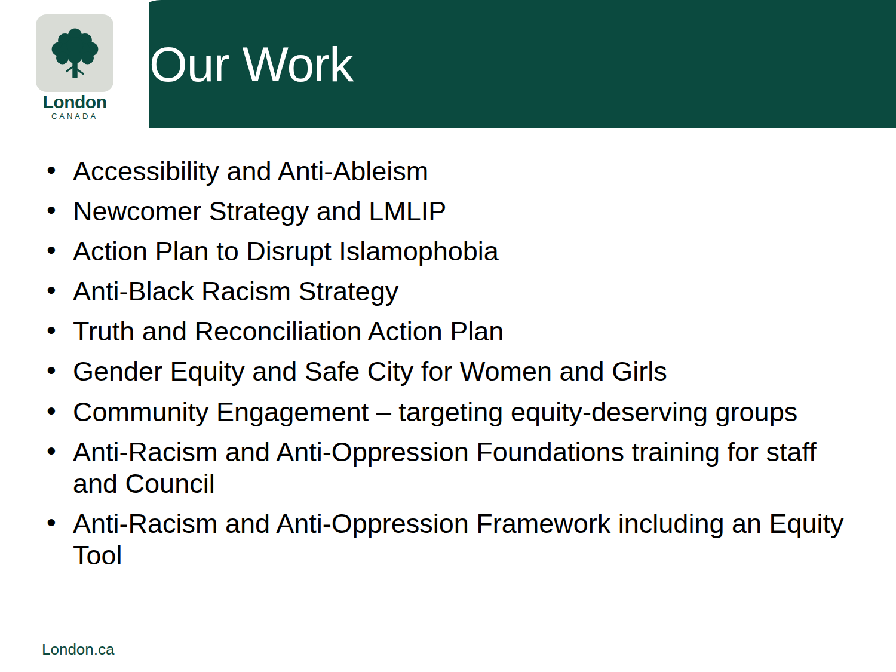London
CANADA
Our Work
Accessibility and Anti-Ableism
Newcomer Strategy and LMLIP
Action Plan to Disrupt Islamophobia
Anti-Black Racism Strategy
Truth and Reconciliation Action Plan
Gender Equity and Safe City for Women and Girls
Community Engagement – targeting equity-deserving groups
Anti-Racism and Anti-Oppression Foundations training for staff and Council
Anti-Racism and Anti-Oppression Framework including an Equity Tool
London.ca